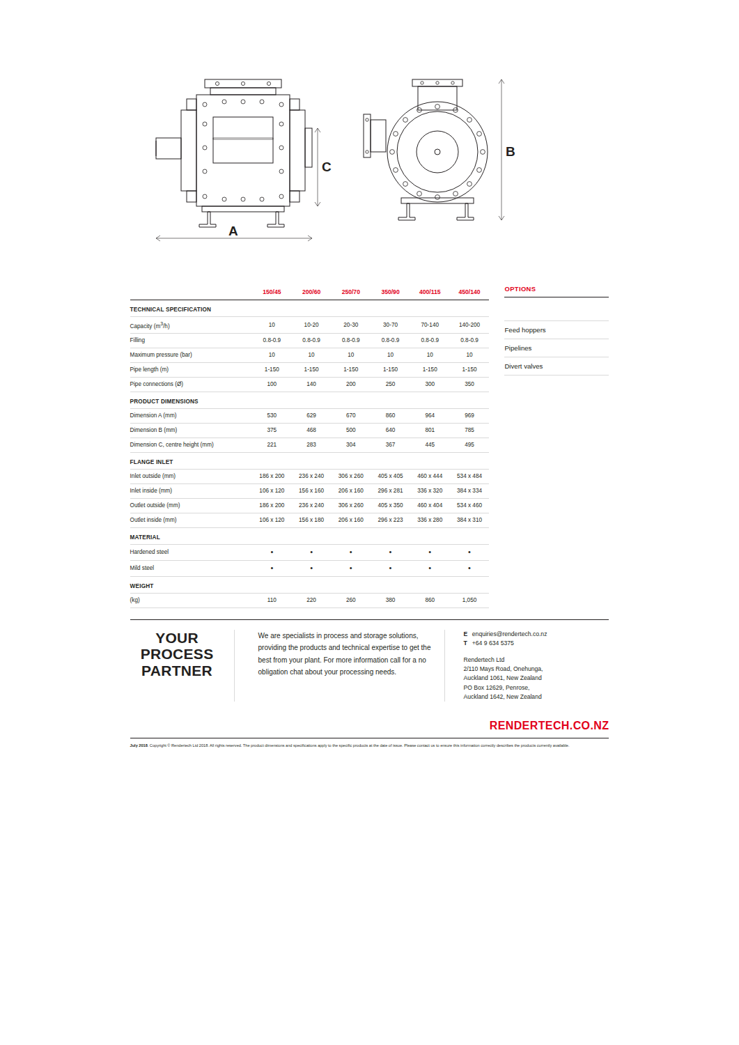C A
B
| | 150/45 | 200/60 | 250/70 | 350/90 | 400/115 | 450/140 |
| --- | --- | --- | --- | --- | --- | --- |
| Technical Specification |
| Capacity (m 3 /h) | 10 | 10-20 | 20-30 | 30-70 | 70-140 | 140-200 |
| Filling | 0.8-0.9 | 0.8-0.9 | 0.8-0.9 | 0.8-0.9 | 0.8-0.9 | 0.8-0.9 |
| Maximum pressure (bar) | 10 | 10 | 10 | 10 | 10 | 10 |
| Pipe length (m) | 1-150 | 1-150 | 1-150 | 1-150 | 1-150 | 1-150 |
| Pipe connections (Ø) | 100 | 140 | 200 | 250 | 300 | 350 |
| Product Dimensions |
| Dimension A (mm) | 530 | 629 | 670 | 860 | 964 | 969 |
| Dimension B (mm) | 375 | 468 | 500 | 640 | 801 | 785 |
| Dimension C, centre height (mm) | 221 | 283 | 304 | 367 | 445 | 495 |
| Flange Inlet |
| Inlet outside (mm) | 186 x 200 | 236 x 240 | 306 x 260 | 405 x 405 | 460 x 444 | 534 x 484 |
| Inlet inside (mm) | 106 x 120 | 156 x 160 | 206 x 160 | 296 x 281 | 336 x 320 | 384 x 334 |
| Outlet outside (mm) | 186 x 200 | 236 x 240 | 306 x 260 | 405 x 350 | 460 x 404 | 534 x 460 |
| Outlet inside (mm) | 106 x 120 | 156 x 180 | 206 x 160 | 296 x 223 | 336 x 280 | 384 x 310 |
| Material |
| Hardened steel | • | • | • | • | • | • |
| Mild steel | • | • | • | • | • | • |
| Weight |
| (kg) | 110 | 220 | 260 | 380 | 860 | 1,050 |
Options
Feed hoppers
Pipelines
Divert valves
YOUR
PROCESS
PARTNER
We are specialists in process and storage solutions, providing the products and technical expertise to get the best from your plant. For more information call for a no obligation chat about your processing needs.
E enquiries@rendertech.co.nz
T +64 9 634 5375
Rendertech Ltd
2/110 Mays Road, Onehunga,
Auckland 1061, New Zealand
PO Box 12629, Penrose,
Auckland 1642, New Zealand
RENDERTECH.CO.NZ
July 2018. Copyright © Rendertech Ltd 2018. All rights reserved. The product dimensions and specifications apply to the specific products at the date of issue. Please contact us to ensure this information correctly describes the products currently available.